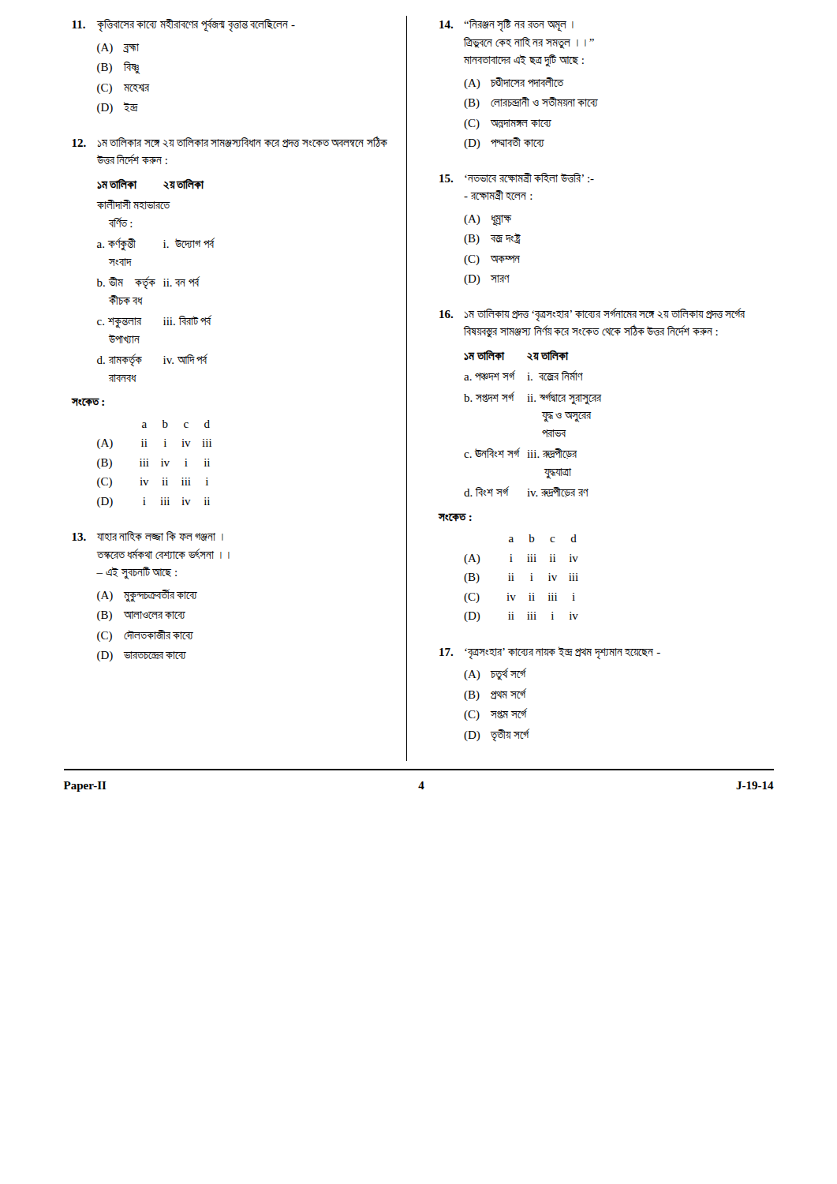11. কৃত্তিবাসের কাব্যে মহীরাবণের পূর্বজন্ম বৃত্তান্ত বলেছিলেন -
(A) ব্রহ্মা
(B) বিষ্ণু
(C) মহেশ্বর
(D) ইন্দ্র
12. ১ম তালিকার সঙ্গে ২য় তালিকার সামঞ্জস্যবিধান করে প্রদত্ত সংকেত অবলম্বনে সঠিক উত্তর নির্দেশ করুন :
| ১ম তালিকা | ২য় তালিকা |
| কালীদাসী মহাভারতে বর্ণিত : |
| a. কর্ণকুন্তী সংবাদ | i. উদ্যোগ পর্ব |
| b. ভীম কর্তৃক কীচক বধ | ii. বন পর্ব |
| c. শকুন্তলার উপাখ্যান | iii. বিরাট পর্ব |
| d. রামকর্তৃক রাবনবধ | iv. আদি পর্ব |
সংকেত :
| | a | b | c | d |
| (A) | ii | i | iv | iii |
| (B) | iii | iv | i | ii |
| (C) | iv | ii | iii | i |
| (D) | i | iii | iv | ii |
13. যাহার নাহিক লজ্জা কি ফল গঞ্জনা ।
তস্করেত ধর্মকথা বেশ্যাকে ভর্ৎসনা ।।
– এই সুবচনটি আছে :
(A) মুকুন্দচক্রবর্তীর কাব্যে
(B) আলাওলের কাব্যে
(C) দৌলতকাজীর কাব্যে
(D) ভারতচন্দ্রের কাব্যে
14.“নিরঞ্জন সৃষ্টি নর রতন অমূল ।
ত্রিভুবনে কেহ নাহি নর সমতুল ।।”
মানবতাবাদের এই ছত্র দুটি আছে :
(A) চণ্ডীদাসের পদাবলীতে
(B) লোরচন্দ্রানী ও সতীময়না কাব্যে
(C) অন্নদামঙ্গল কাব্যে
(D) পদ্মাবতী কাব্যে
15.‘নতভাবে রক্ষোমন্ত্রী কহিলা উত্তরি’ :-
- রক্ষোমন্ত্রী হলেন :
(A) ধূম্রাক্ষ
(B) বজ্র দংষ্ট্র
(C) অকম্পন
(D) সারণ
16. ১ম তালিকায় প্রদত্ত ‘বৃত্রসংহার’ কাব্যের সর্গনামের সঙ্গে ২য় তালিকায় প্রদত্ত সর্গের বিষয়বস্তুর সামঞ্জস্য নির্ণয় করে সংকেত থেকে সঠিক উত্তর নির্দেশ করুন :
| ১ম তালিকা | ২য় তালিকা |
| a. পঞ্চদশ সর্গ | i. বজ্রের নির্মাণ |
| b. সপ্তদশ সর্গ | ii. স্বর্গদ্বারে সুরাসুরের যুদ্ধ ও অসুরের পরাভব |
| c. ঊনবিংশ সর্গ | iii. রুদ্রপীড়ের যুদ্ধযাত্রা |
| d. বিংশ সর্গ | iv. রুদ্রপীড়ের রণ |
সংকেত :
| | a | b | c | d |
| (A) | i | iii | ii | iv |
| (B) | ii | i | iv | iii |
| (C) | iv | ii | iii | i |
| (D) | ii | iii | i | iv |
17.‘বৃত্রসংহার’ কাব্যের নায়ক ইন্দ্র প্রথম দৃশ্যমান হয়েছেন -
(A) চতুর্থ সর্গে
(B) প্রথম সর্গে
(C) সপ্তম সর্গে
(D) তৃতীয় সর্গে
Paper-II
4
J-19-14